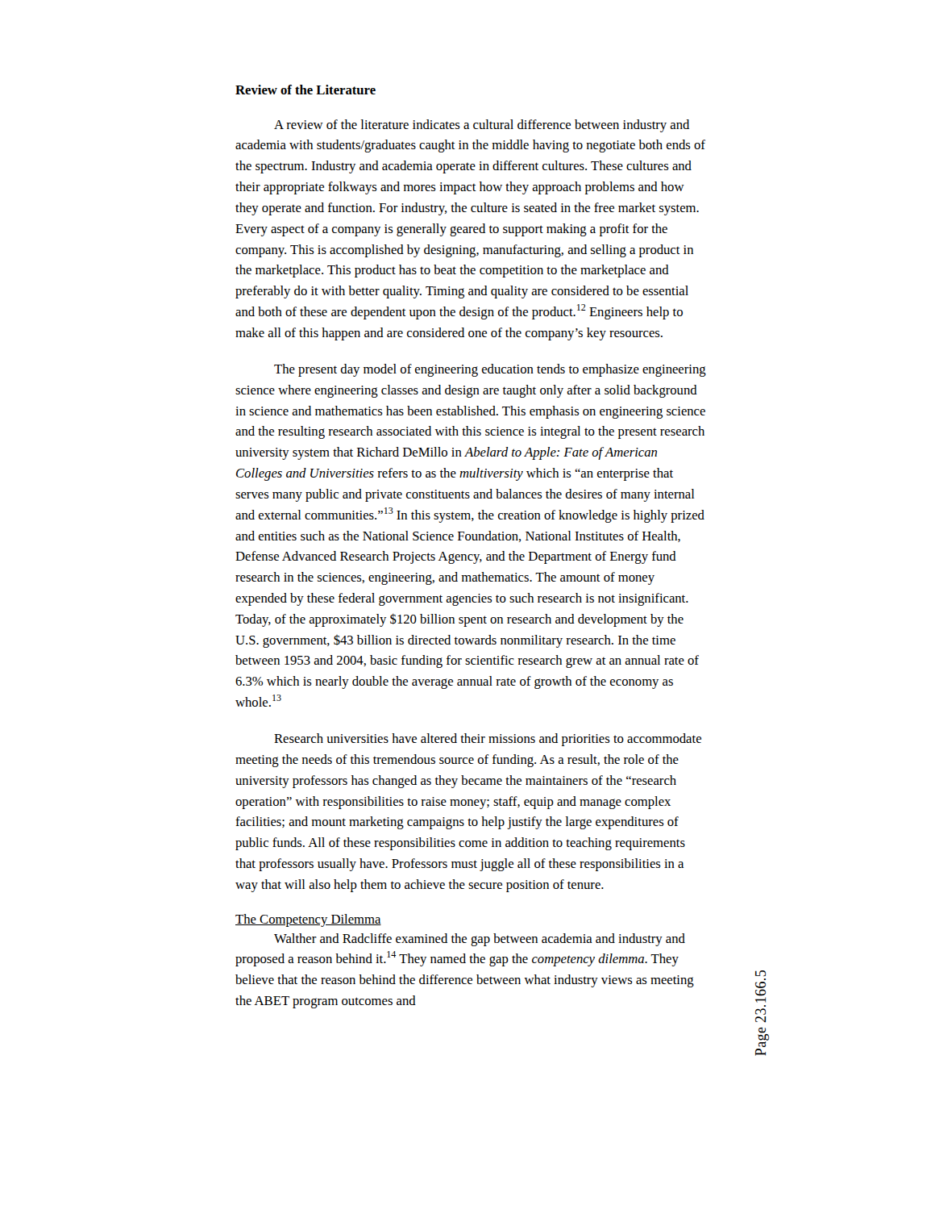Review of the Literature
A review of the literature indicates a cultural difference between industry and academia with students/graduates caught in the middle having to negotiate both ends of the spectrum. Industry and academia operate in different cultures. These cultures and their appropriate folkways and mores impact how they approach problems and how they operate and function. For industry, the culture is seated in the free market system. Every aspect of a company is generally geared to support making a profit for the company. This is accomplished by designing, manufacturing, and selling a product in the marketplace. This product has to beat the competition to the marketplace and preferably do it with better quality. Timing and quality are considered to be essential and both of these are dependent upon the design of the product.12 Engineers help to make all of this happen and are considered one of the company’s key resources.
The present day model of engineering education tends to emphasize engineering science where engineering classes and design are taught only after a solid background in science and mathematics has been established. This emphasis on engineering science and the resulting research associated with this science is integral to the present research university system that Richard DeMillo in Abelard to Apple: Fate of American Colleges and Universities refers to as the multiversity which is “an enterprise that serves many public and private constituents and balances the desires of many internal and external communities.”13 In this system, the creation of knowledge is highly prized and entities such as the National Science Foundation, National Institutes of Health, Defense Advanced Research Projects Agency, and the Department of Energy fund research in the sciences, engineering, and mathematics. The amount of money expended by these federal government agencies to such research is not insignificant. Today, of the approximately $120 billion spent on research and development by the U.S. government, $43 billion is directed towards nonmilitary research. In the time between 1953 and 2004, basic funding for scientific research grew at an annual rate of 6.3% which is nearly double the average annual rate of growth of the economy as whole.13
Research universities have altered their missions and priorities to accommodate meeting the needs of this tremendous source of funding. As a result, the role of the university professors has changed as they became the maintainers of the “research operation” with responsibilities to raise money; staff, equip and manage complex facilities; and mount marketing campaigns to help justify the large expenditures of public funds. All of these responsibilities come in addition to teaching requirements that professors usually have. Professors must juggle all of these responsibilities in a way that will also help them to achieve the secure position of tenure.
The Competency Dilemma
Walther and Radcliffe examined the gap between academia and industry and proposed a reason behind it.14 They named the gap the competency dilemma. They believe that the reason behind the difference between what industry views as meeting the ABET program outcomes and
Page 23.166.5